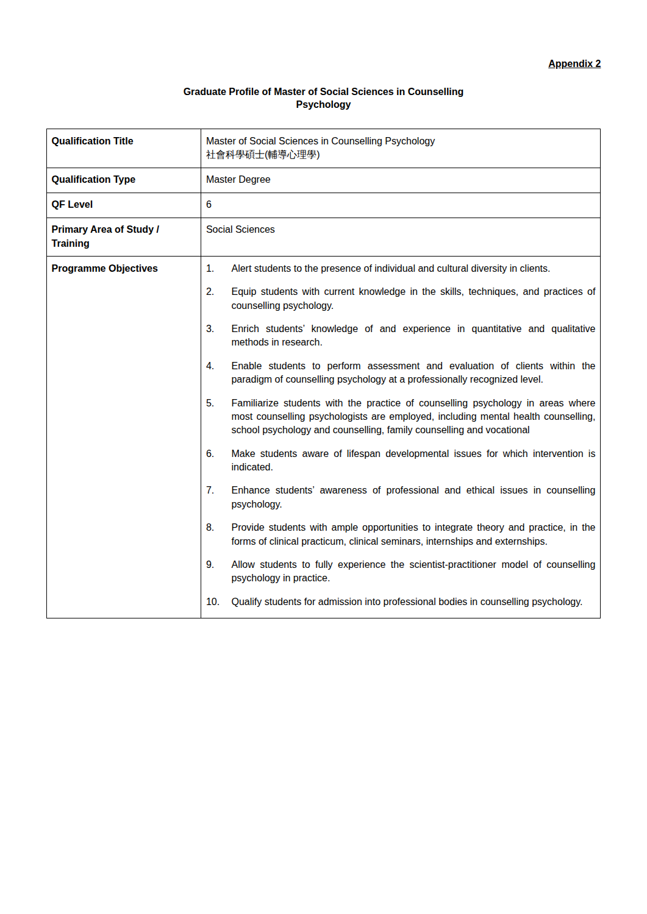Appendix 2
Graduate Profile of Master of Social Sciences in Counselling
Psychology
| Qualification Title | Master of Social Sciences in Counselling Psychology 社會科學碩士(輔導心理學) |
| Qualification Type | Master Degree |
| QF Level | 6 |
| Primary Area of Study / Training | Social Sciences |
| Programme Objectives | 1. Alert students to the presence of individual and cultural diversity in clients. 2. Equip students with current knowledge in the skills, techniques, and practices of counselling psychology. 3. Enrich students’ knowledge of and experience in quantitative and qualitative methods in research. 4. Enable students to perform assessment and evaluation of clients within the paradigm of counselling psychology at a professionally recognized level. 5. Familiarize students with the practice of counselling psychology in areas where most counselling psychologists are employed, including mental health counselling, school psychology and counselling, family counselling and vocational 6. Make students aware of lifespan developmental issues for which intervention is indicated. 7. Enhance students’ awareness of professional and ethical issues in counselling psychology. 8. Provide students with ample opportunities to integrate theory and practice, in the forms of clinical practicum, clinical seminars, internships and externships. 9. Allow students to fully experience the scientist-practitioner model of counselling psychology in practice. 10. Qualify students for admission into professional bodies in counselling psychology. |